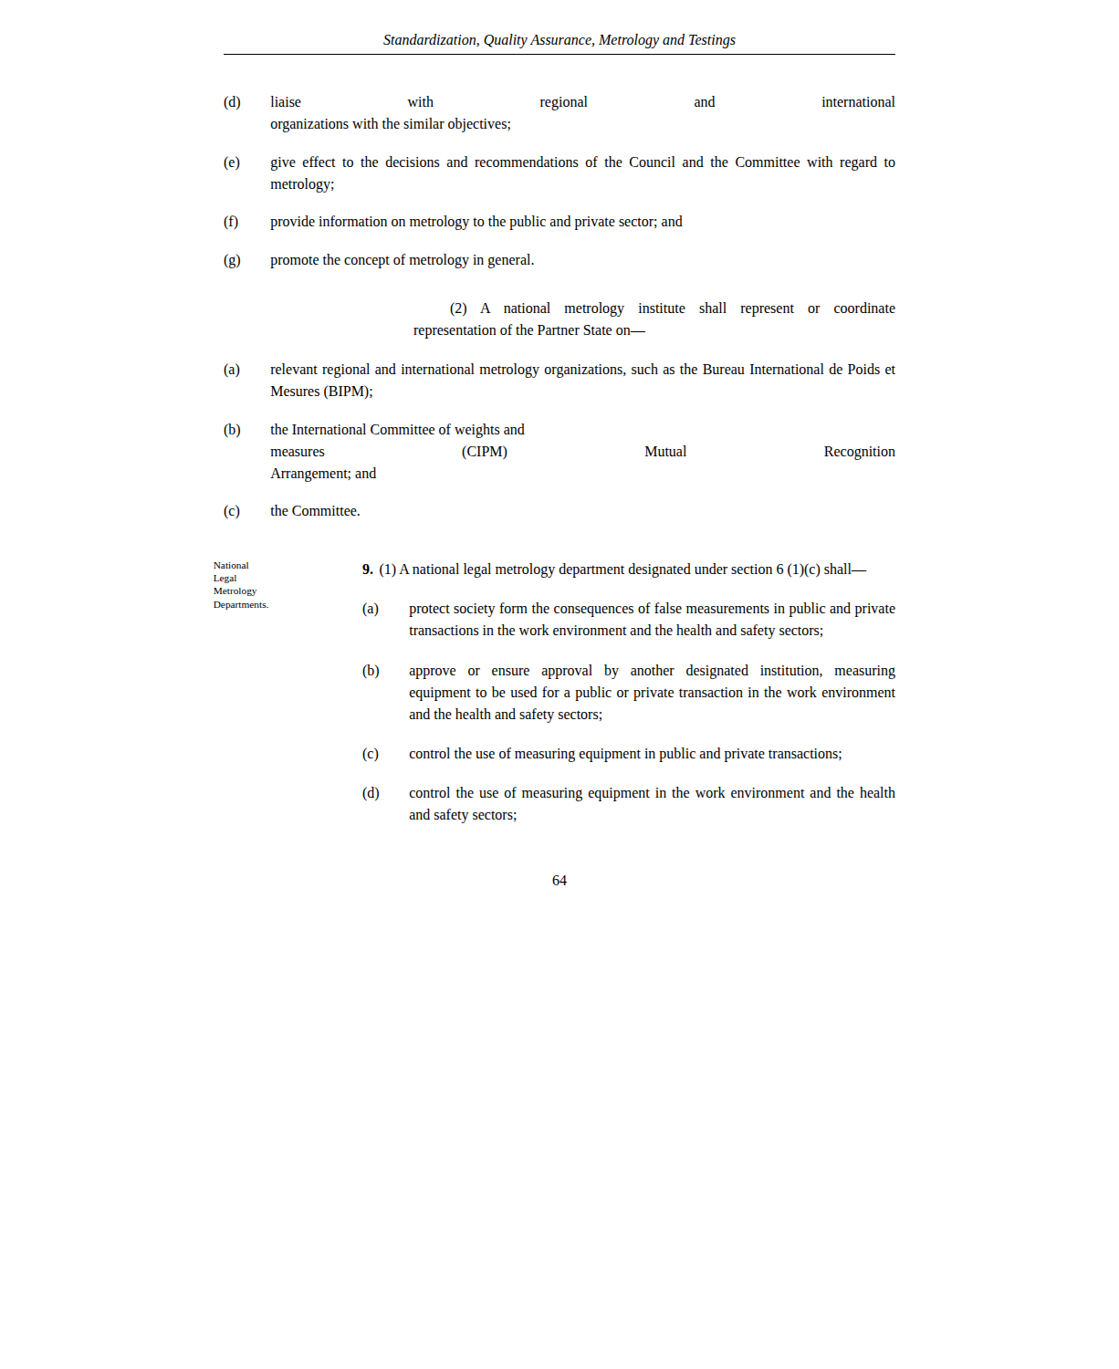Standardization, Quality Assurance, Metrology and Testings
(d) liaise with regional and international organizations with the similar objectives;
(e) give effect to the decisions and recommendations of the Council and the Committee with regard to metrology;
(f) provide information on metrology to the public and private sector; and
(g) promote the concept of metrology in general.
(2) A national metrology institute shall represent or coordinate representation of the Partner State on—
(a) relevant regional and international metrology organizations, such as the Bureau International de Poids et Mesures (BIPM);
(b) the International Committee of weights and measures(CIPM) Mutual Recognition Arrangement; and
(c) the Committee.
National
Legal
Metrology
Departments.
9.(1) A national legal metrology department designated under section 6 (1)(c) shall—
(a) protect society form the consequences of false measurements in public and private transactions in the work environment and the health and safety sectors;
(b) approve or ensure approval by another designated institution, measuring equipment to be used for a public or private transaction in the work environment and the health and safety sectors;
(c) control the use of measuring equipment in public and private transactions;
(d) control the use of measuring equipment in the work environment and the health and safety sectors;
64